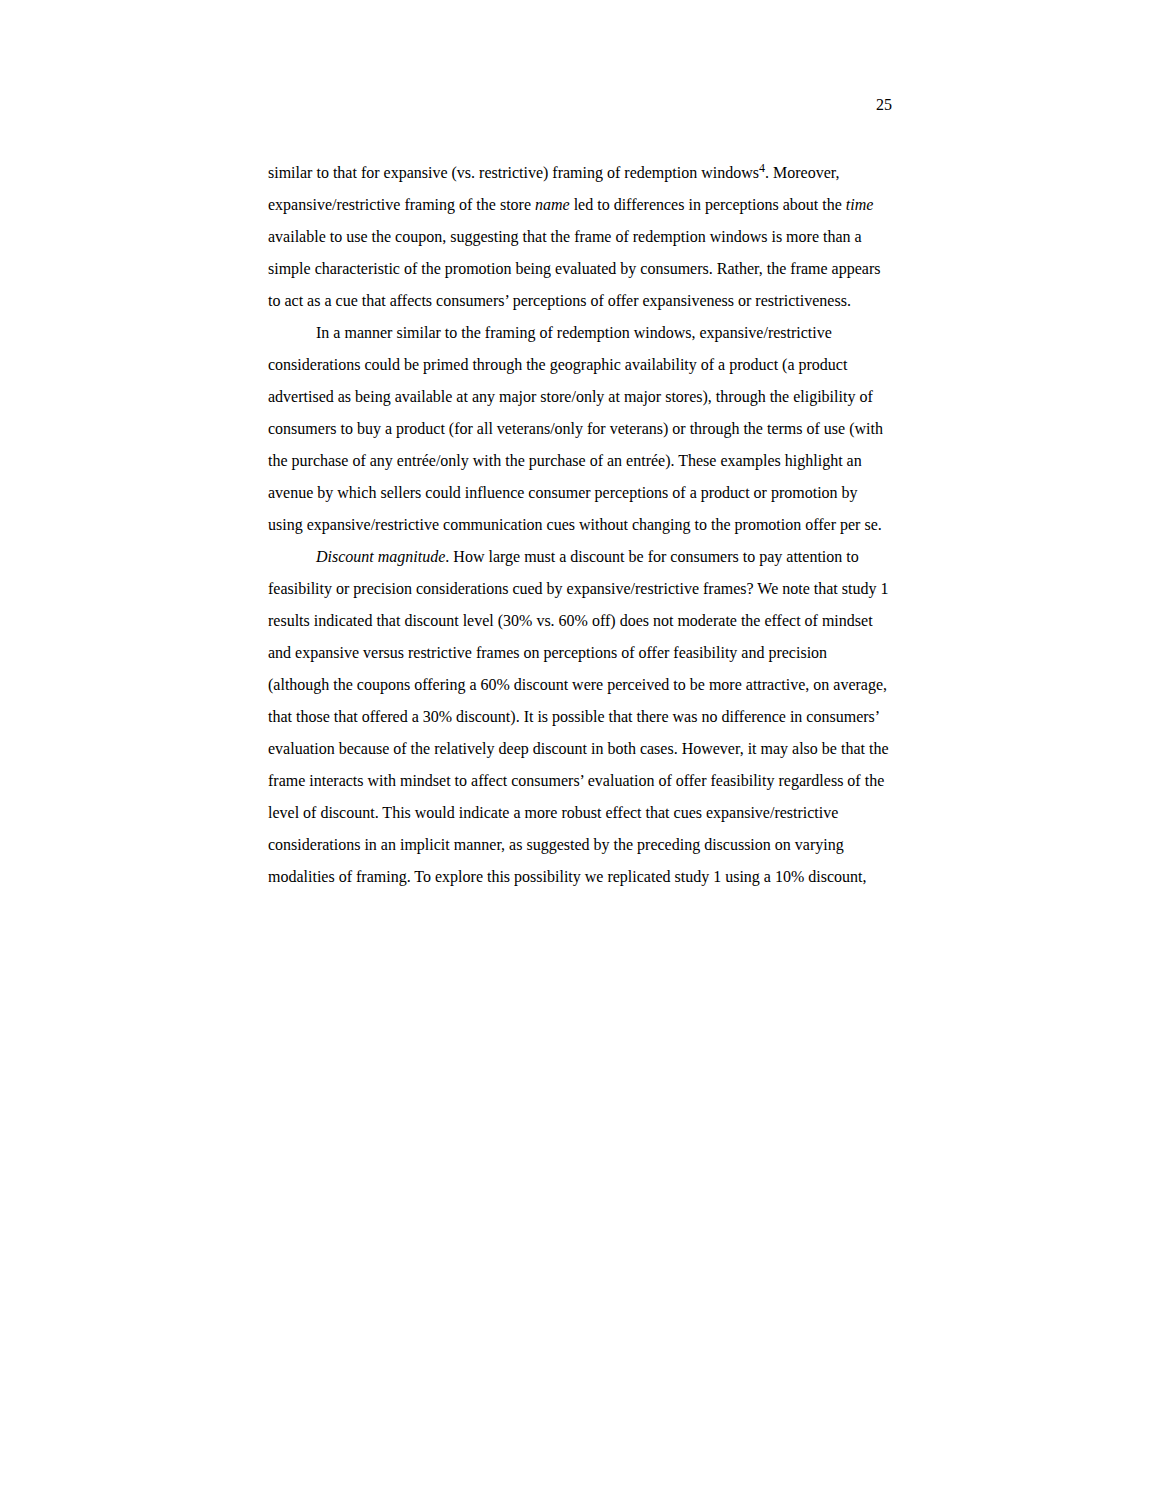25
similar to that for expansive (vs. restrictive) framing of redemption windows4. Moreover, expansive/restrictive framing of the store name led to differences in perceptions about the time available to use the coupon, suggesting that the frame of redemption windows is more than a simple characteristic of the promotion being evaluated by consumers. Rather, the frame appears to act as a cue that affects consumers’ perceptions of offer expansiveness or restrictiveness.
In a manner similar to the framing of redemption windows, expansive/restrictive considerations could be primed through the geographic availability of a product (a product advertised as being available at any major store/only at major stores), through the eligibility of consumers to buy a product (for all veterans/only for veterans) or through the terms of use (with the purchase of any entrée/only with the purchase of an entrée). These examples highlight an avenue by which sellers could influence consumer perceptions of a product or promotion by using expansive/restrictive communication cues without changing to the promotion offer per se.
Discount magnitude. How large must a discount be for consumers to pay attention to feasibility or precision considerations cued by expansive/restrictive frames? We note that study 1 results indicated that discount level (30% vs. 60% off) does not moderate the effect of mindset and expansive versus restrictive frames on perceptions of offer feasibility and precision (although the coupons offering a 60% discount were perceived to be more attractive, on average, that those that offered a 30% discount). It is possible that there was no difference in consumers’ evaluation because of the relatively deep discount in both cases. However, it may also be that the frame interacts with mindset to affect consumers’ evaluation of offer feasibility regardless of the level of discount. This would indicate a more robust effect that cues expansive/restrictive considerations in an implicit manner, as suggested by the preceding discussion on varying modalities of framing. To explore this possibility we replicated study 1 using a 10% discount,